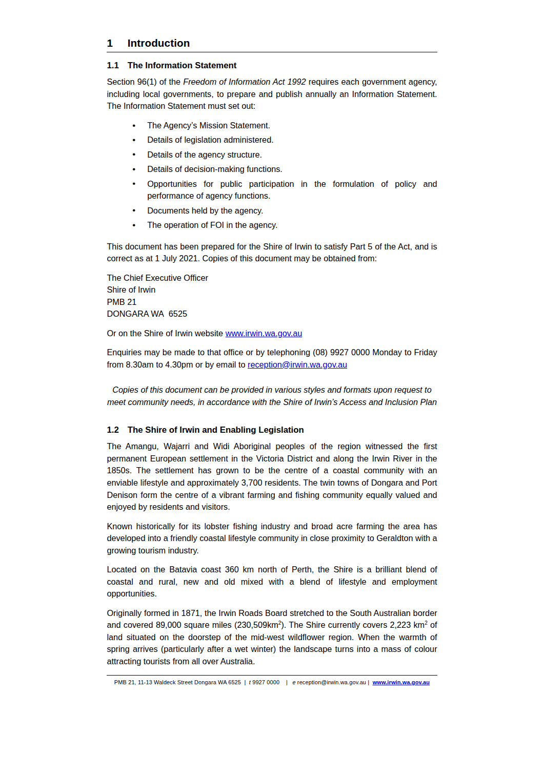1 Introduction
1.1 The Information Statement
Section 96(1) of the Freedom of Information Act 1992 requires each government agency, including local governments, to prepare and publish annually an Information Statement. The Information Statement must set out:
The Agency’s Mission Statement.
Details of legislation administered.
Details of the agency structure.
Details of decision-making functions.
Opportunities for public participation in the formulation of policy and performance of agency functions.
Documents held by the agency.
The operation of FOI in the agency.
This document has been prepared for the Shire of Irwin to satisfy Part 5 of the Act, and is correct as at 1 July 2021. Copies of this document may be obtained from:
The Chief Executive Officer
Shire of Irwin
PMB 21
DONGARA WA 6525
Or on the Shire of Irwin website www.irwin.wa.gov.au
Enquiries may be made to that office or by telephoning (08) 9927 0000 Monday to Friday from 8.30am to 4.30pm or by email to reception@irwin.wa.gov.au
Copies of this document can be provided in various styles and formats upon request to meet community needs, in accordance with the Shire of Irwin’s Access and Inclusion Plan
1.2 The Shire of Irwin and Enabling Legislation
The Amangu, Wajarri and Widi Aboriginal peoples of the region witnessed the first permanent European settlement in the Victoria District and along the Irwin River in the 1850s. The settlement has grown to be the centre of a coastal community with an enviable lifestyle and approximately 3,700 residents. The twin towns of Dongara and Port Denison form the centre of a vibrant farming and fishing community equally valued and enjoyed by residents and visitors.
Known historically for its lobster fishing industry and broad acre farming the area has developed into a friendly coastal lifestyle community in close proximity to Geraldton with a growing tourism industry.
Located on the Batavia coast 360 km north of Perth, the Shire is a brilliant blend of coastal and rural, new and old mixed with a blend of lifestyle and employment opportunities.
Originally formed in 1871, the Irwin Roads Board stretched to the South Australian border and covered 89,000 square miles (230,509km2). The Shire currently covers 2,223 km2 of land situated on the doorstep of the mid-west wildflower region. When the warmth of spring arrives (particularly after a wet winter) the landscape turns into a mass of colour attracting tourists from all over Australia.
PMB 21, 11-13 Waldeck Street Dongara WA 6525 | t 9927 0000 | e reception@irwin.wa.gov.au | www.irwin.wa.gov.au